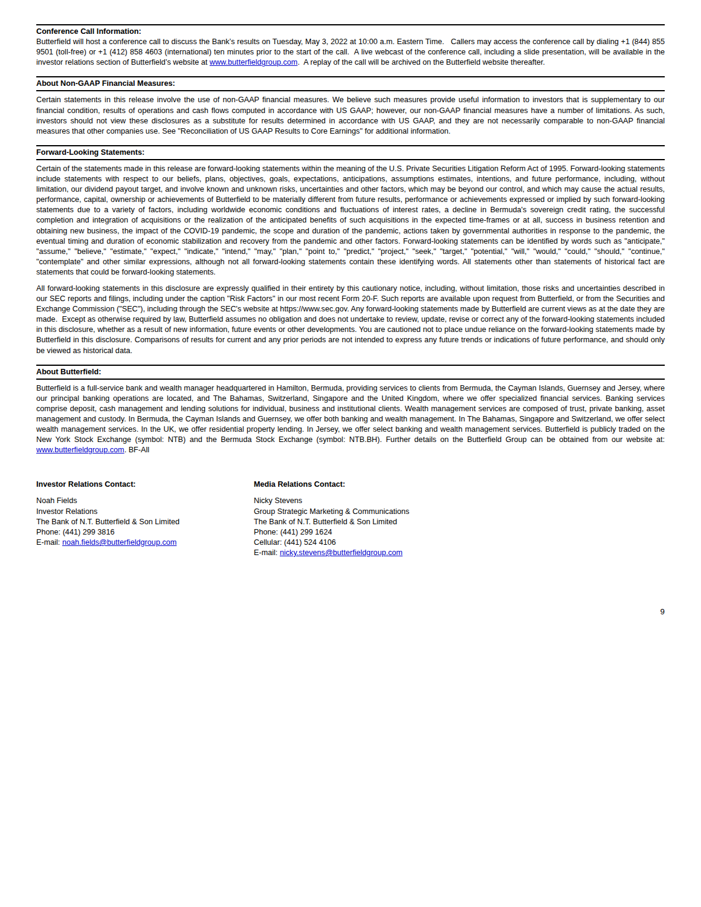Conference Call Information:
Butterfield will host a conference call to discuss the Bank’s results on Tuesday, May 3, 2022 at 10:00 a.m. Eastern Time. Callers may access the conference call by dialing +1 (844) 855 9501 (toll-free) or +1 (412) 858 4603 (international) ten minutes prior to the start of the call. A live webcast of the conference call, including a slide presentation, will be available in the investor relations section of Butterfield’s website at www.butterfieldgroup.com. A replay of the call will be archived on the Butterfield website thereafter.
About Non-GAAP Financial Measures:
Certain statements in this release involve the use of non-GAAP financial measures. We believe such measures provide useful information to investors that is supplementary to our financial condition, results of operations and cash flows computed in accordance with US GAAP; however, our non-GAAP financial measures have a number of limitations. As such, investors should not view these disclosures as a substitute for results determined in accordance with US GAAP, and they are not necessarily comparable to non-GAAP financial measures that other companies use. See "Reconciliation of US GAAP Results to Core Earnings" for additional information.
Forward-Looking Statements:
Certain of the statements made in this release are forward-looking statements within the meaning of the U.S. Private Securities Litigation Reform Act of 1995. Forward-looking statements include statements with respect to our beliefs, plans, objectives, goals, expectations, anticipations, assumptions estimates, intentions, and future performance, including, without limitation, our dividend payout target, and involve known and unknown risks, uncertainties and other factors, which may be beyond our control, and which may cause the actual results, performance, capital, ownership or achievements of Butterfield to be materially different from future results, performance or achievements expressed or implied by such forward-looking statements due to a variety of factors, including worldwide economic conditions and fluctuations of interest rates, a decline in Bermuda's sovereign credit rating, the successful completion and integration of acquisitions or the realization of the anticipated benefits of such acquisitions in the expected time-frames or at all, success in business retention and obtaining new business, the impact of the COVID-19 pandemic, the scope and duration of the pandemic, actions taken by governmental authorities in response to the pandemic, the eventual timing and duration of economic stabilization and recovery from the pandemic and other factors. Forward-looking statements can be identified by words such as "anticipate," "assume," "believe," "estimate," "expect," "indicate," "intend," "may," "plan," "point to," "predict," "project," "seek," "target," "potential," "will," "would," "could," "should," "continue," "contemplate" and other similar expressions, although not all forward-looking statements contain these identifying words. All statements other than statements of historical fact are statements that could be forward-looking statements.
All forward-looking statements in this disclosure are expressly qualified in their entirety by this cautionary notice, including, without limitation, those risks and uncertainties described in our SEC reports and filings, including under the caption "Risk Factors" in our most recent Form 20-F. Such reports are available upon request from Butterfield, or from the Securities and Exchange Commission ("SEC"), including through the SEC's website at https://www.sec.gov. Any forward-looking statements made by Butterfield are current views as at the date they are made. Except as otherwise required by law, Butterfield assumes no obligation and does not undertake to review, update, revise or correct any of the forward-looking statements included in this disclosure, whether as a result of new information, future events or other developments. You are cautioned not to place undue reliance on the forward-looking statements made by Butterfield in this disclosure. Comparisons of results for current and any prior periods are not intended to express any future trends or indications of future performance, and should only be viewed as historical data.
About Butterfield:
Butterfield is a full-service bank and wealth manager headquartered in Hamilton, Bermuda, providing services to clients from Bermuda, the Cayman Islands, Guernsey and Jersey, where our principal banking operations are located, and The Bahamas, Switzerland, Singapore and the United Kingdom, where we offer specialized financial services. Banking services comprise deposit, cash management and lending solutions for individual, business and institutional clients. Wealth management services are composed of trust, private banking, asset management and custody. In Bermuda, the Cayman Islands and Guernsey, we offer both banking and wealth management. In The Bahamas, Singapore and Switzerland, we offer select wealth management services. In the UK, we offer residential property lending. In Jersey, we offer select banking and wealth management services. Butterfield is publicly traded on the New York Stock Exchange (symbol: NTB) and the Bermuda Stock Exchange (symbol: NTB.BH). Further details on the Butterfield Group can be obtained from our website at: www.butterfieldgroup.com. BF-All
Investor Relations Contact:
Noah Fields
Investor Relations
The Bank of N.T. Butterfield & Son Limited
Phone: (441) 299 3816
E-mail: noah.fields@butterfieldgroup.com
Media Relations Contact:
Nicky Stevens
Group Strategic Marketing & Communications
The Bank of N.T. Butterfield & Son Limited
Phone: (441) 299 1624
Cellular: (441) 524 4106
E-mail: nicky.stevens@butterfieldgroup.com
9